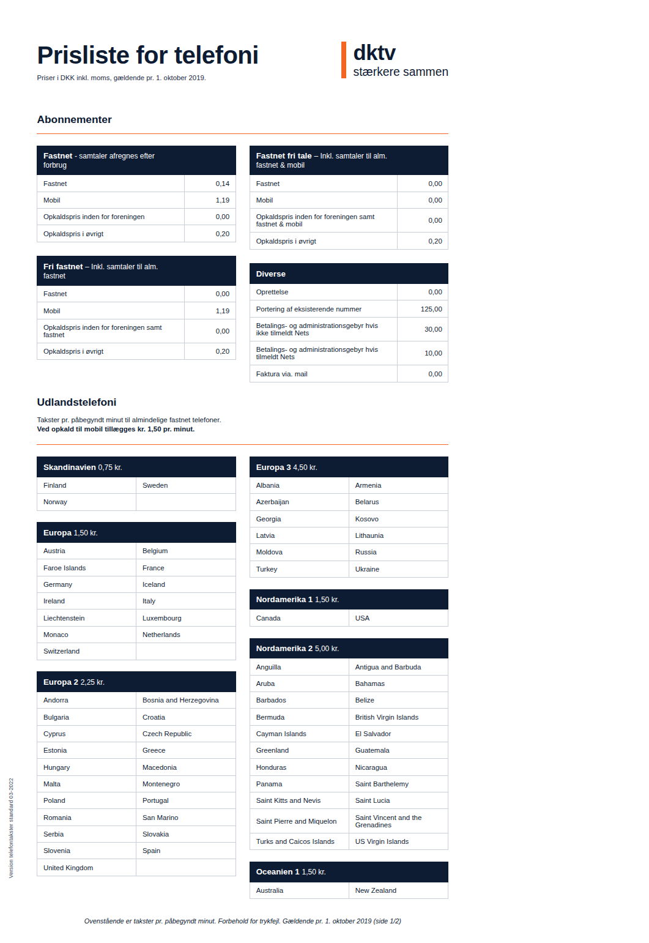Prisliste for telefoni
Priser i DKK inkl. moms, gældende pr. 1. oktober 2019.
dktv stærkere sammen
Abonnementer
| Fastnet - samtaler afregnes efter forbrug | |
| --- | --- |
| Fastnet | 0,14 |
| Mobil | 1,19 |
| Opkaldspris inden for foreningen | 0,00 |
| Opkaldspris i øvrigt | 0,20 |
| Fri fastnet – Inkl. samtaler til alm. fastnet | |
| --- | --- |
| Fastnet | 0,00 |
| Mobil | 1,19 |
| Opkaldspris inden for foreningen samt fastnet | 0,00 |
| Opkaldspris i øvrigt | 0,20 |
| Fastnet fri tale – Inkl. samtaler til alm. fastnet & mobil | |
| --- | --- |
| Fastnet | 0,00 |
| Mobil | 0,00 |
| Opkaldspris inden for foreningen samt fastnet & mobil | 0,00 |
| Opkaldspris i øvrigt | 0,20 |
| Diverse | |
| --- | --- |
| Oprettelse | 0,00 |
| Portering af eksisterende nummer | 125,00 |
| Betalings- og administrationsgebyr hvis ikke tilmeldt Nets | 30,00 |
| Betalings- og administrationsgebyr hvis tilmeldt Nets | 10,00 |
| Faktura via. mail | 0,00 |
Udlandstelefoni
Takster pr. påbegyndt minut til almindelige fastnet telefoner.
Ved opkald til mobil tillægges kr. 1,50 pr. minut.
| Skandinavien 0,75 kr. |
| --- |
| Finland | Sweden |
| Norway | |
| Europa 1,50 kr. |
| --- |
| Austria | Belgium |
| Faroe Islands | France |
| Germany | Iceland |
| Ireland | Italy |
| Liechtenstein | Luxembourg |
| Monaco | Netherlands |
| Switzerland | |
| Europa 2 2,25 kr. |
| --- |
| Andorra | Bosnia and Herzegovina |
| Bulgaria | Croatia |
| Cyprus | Czech Republic |
| Estonia | Greece |
| Hungary | Macedonia |
| Malta | Montenegro |
| Poland | Portugal |
| Romania | San Marino |
| Serbia | Slovakia |
| Slovenia | Spain |
| United Kingdom | |
| Europa 3 4,50 kr. |
| --- |
| Albania | Armenia |
| Azerbaijan | Belarus |
| Georgia | Kosovo |
| Latvia | Lithaunia |
| Moldova | Russia |
| Turkey | Ukraine |
| Nordamerika 1 1,50 kr. |
| --- |
| Canada | USA |
| Nordamerika 2 5,00 kr. |
| --- |
| Anguilla | Antigua and Barbuda |
| Aruba | Bahamas |
| Barbados | Belize |
| Bermuda | British Virgin Islands |
| Cayman Islands | El Salvador |
| Greenland | Guatemala |
| Honduras | Nicaragua |
| Panama | Saint Barthelemy |
| Saint Kitts and Nevis | Saint Lucia |
| Saint Pierre and Miquelon | Saint Vincent and the Grenadines |
| Turks and Caicos Islands | US Virgin Islands |
| Oceanien 1 1,50 kr. |
| --- |
| Australia | New Zealand |
Version telefontakster standard 03-2022
Ovenstående er takster pr. påbegyndt minut. Forbehold for trykfejl. Gældende pr. 1. oktober 2019 (side 1/2)